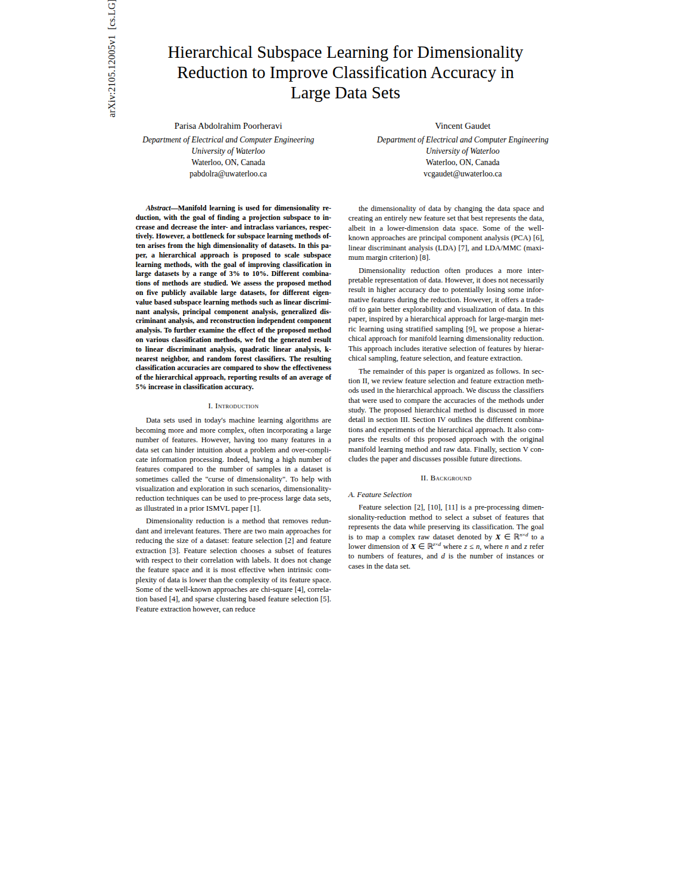arXiv:2105.12005v1 [cs.LG] 25 May 2021
Hierarchical Subspace Learning for Dimensionality
Reduction to Improve Classification Accuracy in
Large Data Sets
Parisa Abdolrahim Poorheravi
Department of Electrical and Computer Engineering
University of Waterloo
Waterloo, ON, Canada
pabdolra@uwaterloo.ca
Vincent Gaudet
Department of Electrical and Computer Engineering
University of Waterloo
Waterloo, ON, Canada
vcgaudet@uwaterloo.ca
Abstract—Manifold learning is used for dimensionality reduction, with the goal of finding a projection subspace to increase and decrease the inter- and intraclass variances, respectively. However, a bottleneck for subspace learning methods often arises from the high dimensionality of datasets. In this paper, a hierarchical approach is proposed to scale subspace learning methods, with the goal of improving classification in large datasets by a range of 3% to 10%. Different combinations of methods are studied. We assess the proposed method on five publicly available large datasets, for different eigen-value based subspace learning methods such as linear discriminant analysis, principal component analysis, generalized discriminant analysis, and reconstruction independent component analysis. To further examine the effect of the proposed method on various classification methods, we fed the generated result to linear discriminant analysis, quadratic linear analysis, k-nearest neighbor, and random forest classifiers. The resulting classification accuracies are compared to show the effectiveness of the hierarchical approach, reporting results of an average of 5% increase in classification accuracy.
I. Introduction
Data sets used in today's machine learning algorithms are becoming more and more complex, often incorporating a large number of features. However, having too many features in a data set can hinder intuition about a problem and over-complicate information processing. Indeed, having a high number of features compared to the number of samples in a dataset is sometimes called the "curse of dimensionality". To help with visualization and exploration in such scenarios, dimensionality-reduction techniques can be used to pre-process large data sets, as illustrated in a prior ISMVL paper [1].
Dimensionality reduction is a method that removes redundant and irrelevant features. There are two main approaches for reducing the size of a dataset: feature selection [2] and feature extraction [3]. Feature selection chooses a subset of features with respect to their correlation with labels. It does not change the feature space and it is most effective when intrinsic complexity of data is lower than the complexity of its feature space. Some of the well-known approaches are chi-square [4], correlation based [4], and sparse clustering based feature selection [5]. Feature extraction however, can reduce
the dimensionality of data by changing the data space and creating an entirely new feature set that best represents the data, albeit in a lower-dimension data space. Some of the well-known approaches are principal component analysis (PCA) [6], linear discriminant analysis (LDA) [7], and LDA/MMC (maximum margin criterion) [8].
Dimensionality reduction often produces a more interpretable representation of data. However, it does not necessarily result in higher accuracy due to potentially losing some informative features during the reduction. However, it offers a trade-off to gain better explorability and visualization of data. In this paper, inspired by a hierarchical approach for large-margin metric learning using stratified sampling [9], we propose a hierarchical approach for manifold learning dimensionality reduction. This approach includes iterative selection of features by hierarchical sampling, feature selection, and feature extraction.
The remainder of this paper is organized as follows. In section II, we review feature selection and feature extraction methods used in the hierarchical approach. We discuss the classifiers that were used to compare the accuracies of the methods under study. The proposed hierarchical method is discussed in more detail in section III. Section IV outlines the different combinations and experiments of the hierarchical approach. It also compares the results of this proposed approach with the original manifold learning method and raw data. Finally, section V concludes the paper and discusses possible future directions.
II. Background
A. Feature Selection
Feature selection [2], [10], [11] is a pre-processing dimensionality-reduction method to select a subset of features that represents the data while preserving its classification. The goal is to map a complex raw dataset denoted by X ∈ ℝn×d to a lower dimension of X ∈ ℝz×d where z ≤ n, where n and z refer to numbers of features, and d is the number of instances or cases in the data set.